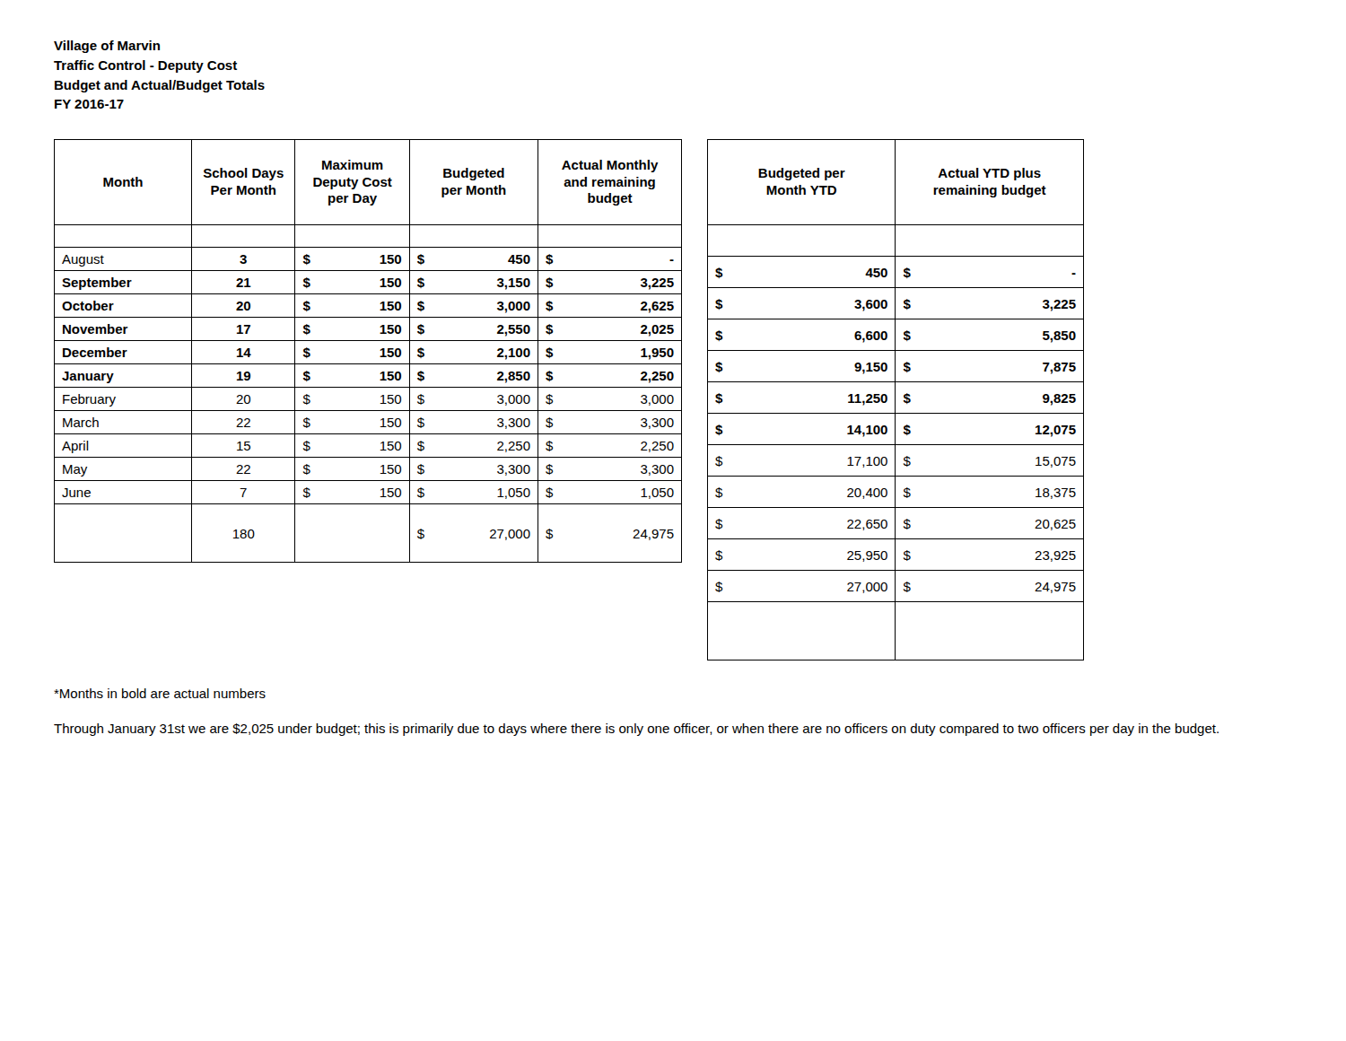Village of Marvin
Traffic Control - Deputy Cost
Budget and Actual/Budget Totals
FY 2016-17
| Month | School Days Per Month | Maximum Deputy Cost per Day | Budgeted per Month | Actual Monthly and remaining budget |
| --- | --- | --- | --- | --- |
| August | 3 | $ 150 | $ 450 | $ - |
| September | 21 | $ 150 | $ 3,150 | $ 3,225 |
| October | 20 | $ 150 | $ 3,000 | $ 2,625 |
| November | 17 | $ 150 | $ 2,550 | $ 2,025 |
| December | 14 | $ 150 | $ 2,100 | $ 1,950 |
| January | 19 | $ 150 | $ 2,850 | $ 2,250 |
| February | 20 | $ 150 | $ 3,000 | $ 3,000 |
| March | 22 | $ 150 | $ 3,300 | $ 3,300 |
| April | 15 | $ 150 | $ 2,250 | $ 2,250 |
| May | 22 | $ 150 | $ 3,300 | $ 3,300 |
| June | 7 | $ 150 | $ 1,050 | $ 1,050 |
| | 180 | | $ 27,000 | $ 24,975 |
| Budgeted per Month YTD | Actual YTD plus remaining budget |
| --- | --- |
| $ 450 | $ - |
| $ 3,600 | $ 3,225 |
| $ 6,600 | $ 5,850 |
| $ 9,150 | $ 7,875 |
| $ 11,250 | $ 9,825 |
| $ 14,100 | $ 12,075 |
| $ 17,100 | $ 15,075 |
| $ 20,400 | $ 18,375 |
| $ 22,650 | $ 20,625 |
| $ 25,950 | $ 23,925 |
| $ 27,000 | $ 24,975 |
*Months in bold are actual numbers
Through January 31st we are $2,025 under budget; this is primarily due to days where there is only one officer, or when there are no officers on duty compared to two officers per day in the budget.